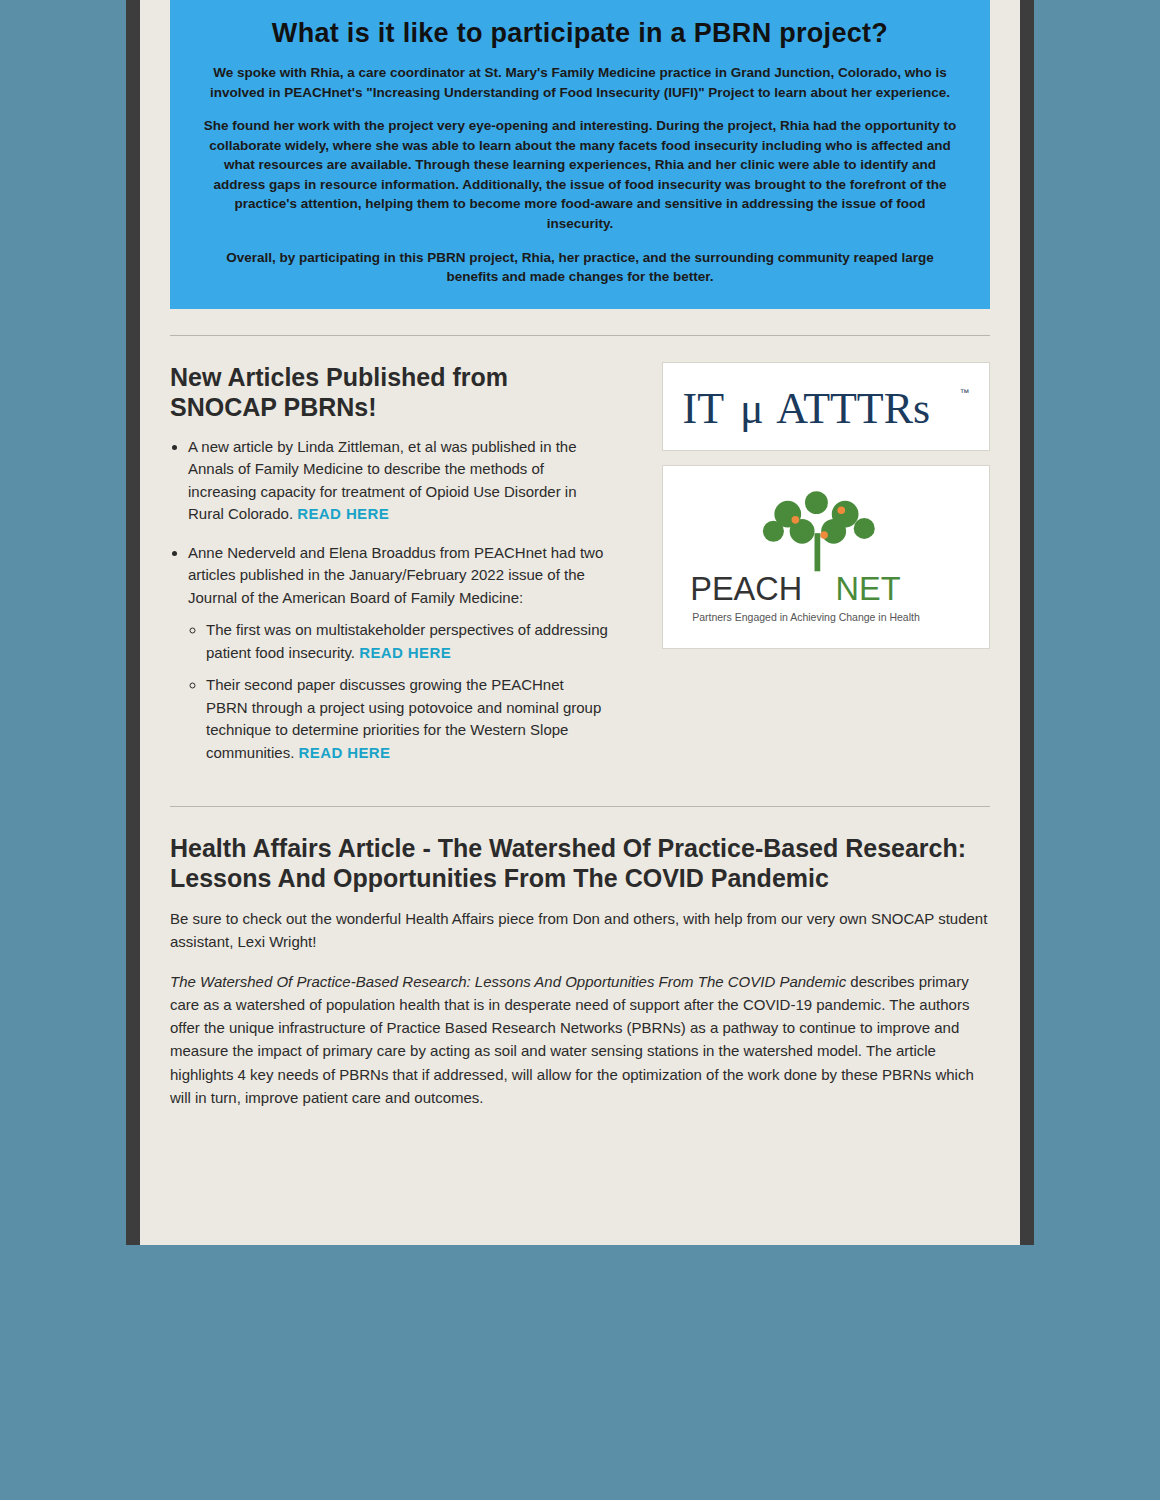What is it like to participate in a PBRN project?
We spoke with Rhia, a care coordinator at St. Mary's Family Medicine practice in Grand Junction, Colorado, who is involved in PEACHnet's "Increasing Understanding of Food Insecurity (IUFI)" Project to learn about her experience.
She found her work with the project very eye-opening and interesting. During the project, Rhia had the opportunity to collaborate widely, where she was able to learn about the many facets food insecurity including who is affected and what resources are available. Through these learning experiences, Rhia and her clinic were able to identify and address gaps in resource information. Additionally, the issue of food insecurity was brought to the forefront of the practice's attention, helping them to become more food-aware and sensitive in addressing the issue of food insecurity.
Overall, by participating in this PBRN project, Rhia, her practice, and the surrounding community reaped large benefits and made changes for the better.
New Articles Published from SNOCAP PBRNs!
A new article by Linda Zittleman, et al was published in the Annals of Family Medicine to describe the methods of increasing capacity for treatment of Opioid Use Disorder in Rural Colorado. READ HERE
Anne Nederveld and Elena Broaddus from PEACHnet had two articles published in the January/February 2022 issue of the Journal of the American Board of Family Medicine:
The first was on multistakeholder perspectives of addressing patient food insecurity. READ HERE
Their second paper discusses growing the PEACHnet PBRN through a project using potovoice and nominal group technique to determine priorities for the Western Slope communities. READ HERE
Health Affairs Article - The Watershed Of Practice-Based Research: Lessons And Opportunities From The COVID Pandemic
Be sure to check out the wonderful Health Affairs piece from Don and others, with help from our very own SNOCAP student assistant, Lexi Wright!
The Watershed Of Practice-Based Research: Lessons And Opportunities From The COVID Pandemic describes primary care as a watershed of population health that is in desperate need of support after the COVID-19 pandemic. The authors offer the unique infrastructure of Practice Based Research Networks (PBRNs) as a pathway to continue to improve and measure the impact of primary care by acting as soil and water sensing stations in the watershed model. The article highlights 4 key needs of PBRNs that if addressed, will allow for the optimization of the work done by these PBRNs which will in turn, improve patient care and outcomes.